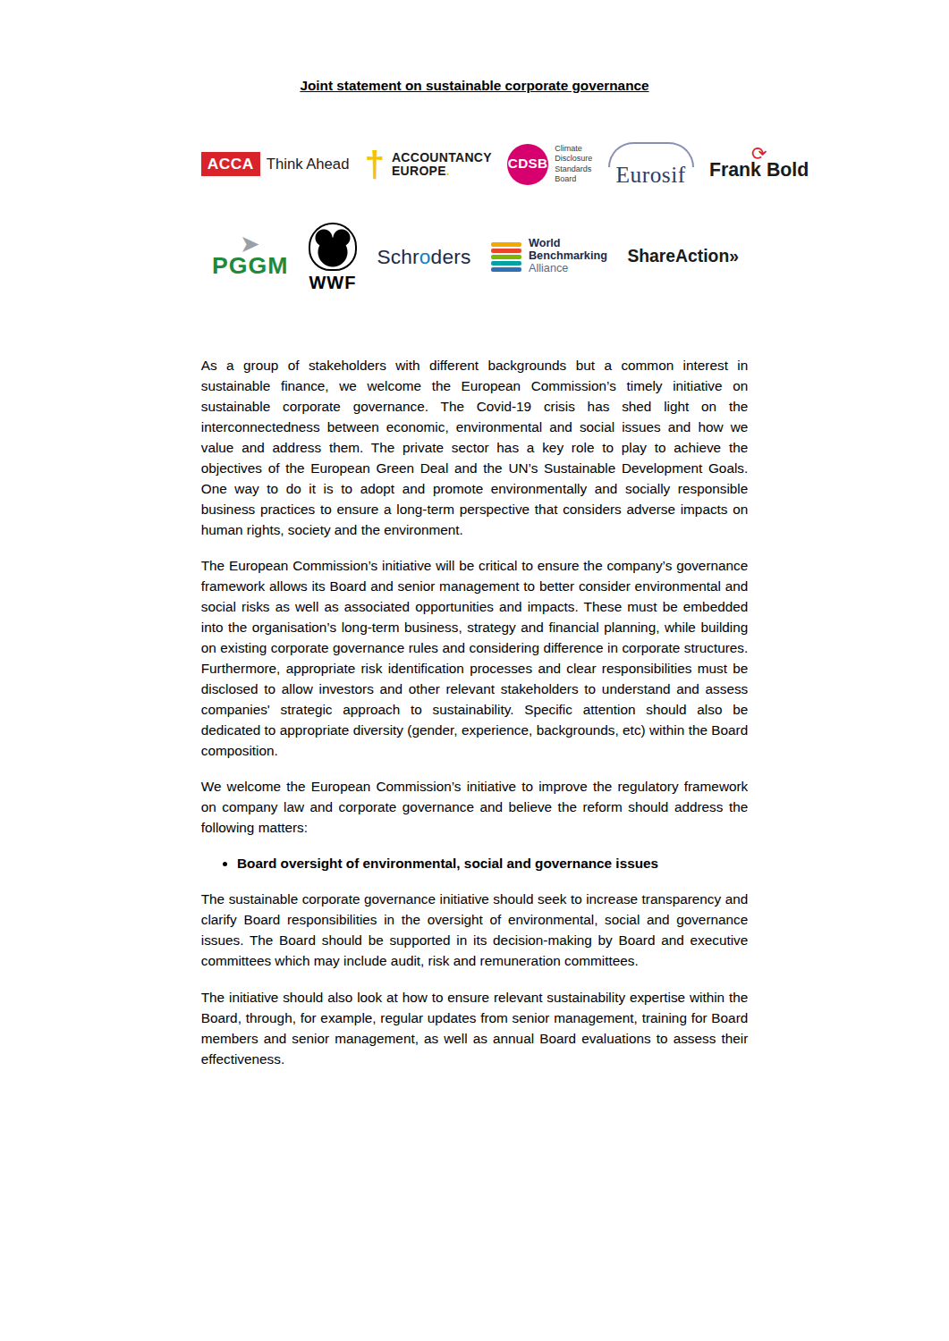Joint statement on sustainable corporate governance
ACCA Think Ahead
† ACCOUNTANCY
EUROPE.
CDSB Climate
Disclosure
Standards
Board
Eurosif
⟳
Frank Bold
➤
PGGM
WWF
Schroders
World
Benchmarking
Alliance
ShareAction»
As a group of stakeholders with different backgrounds but a common interest in sustainable finance, we welcome the European Commission’s timely initiative on sustainable corporate governance. The Covid-19 crisis has shed light on the interconnectedness between economic, environmental and social issues and how we value and address them. The private sector has a key role to play to achieve the objectives of the European Green Deal and the UN’s Sustainable Development Goals. One way to do it is to adopt and promote environmentally and socially responsible business practices to ensure a long-term perspective that considers adverse impacts on human rights, society and the environment.
The European Commission’s initiative will be critical to ensure the company’s governance framework allows its Board and senior management to better consider environmental and social risks as well as associated opportunities and impacts. These must be embedded into the organisation’s long-term business, strategy and financial planning, while building on existing corporate governance rules and considering difference in corporate structures. Furthermore, appropriate risk identification processes and clear responsibilities must be disclosed to allow investors and other relevant stakeholders to understand and assess companies' strategic approach to sustainability. Specific attention should also be dedicated to appropriate diversity (gender, experience, backgrounds, etc) within the Board composition.
We welcome the European Commission’s initiative to improve the regulatory framework on company law and corporate governance and believe the reform should address the following matters:
Board oversight of environmental, social and governance issues
The sustainable corporate governance initiative should seek to increase transparency and clarify Board responsibilities in the oversight of environmental, social and governance issues. The Board should be supported in its decision-making by Board and executive committees which may include audit, risk and remuneration committees.
The initiative should also look at how to ensure relevant sustainability expertise within the Board, through, for example, regular updates from senior management, training for Board members and senior management, as well as annual Board evaluations to assess their effectiveness.